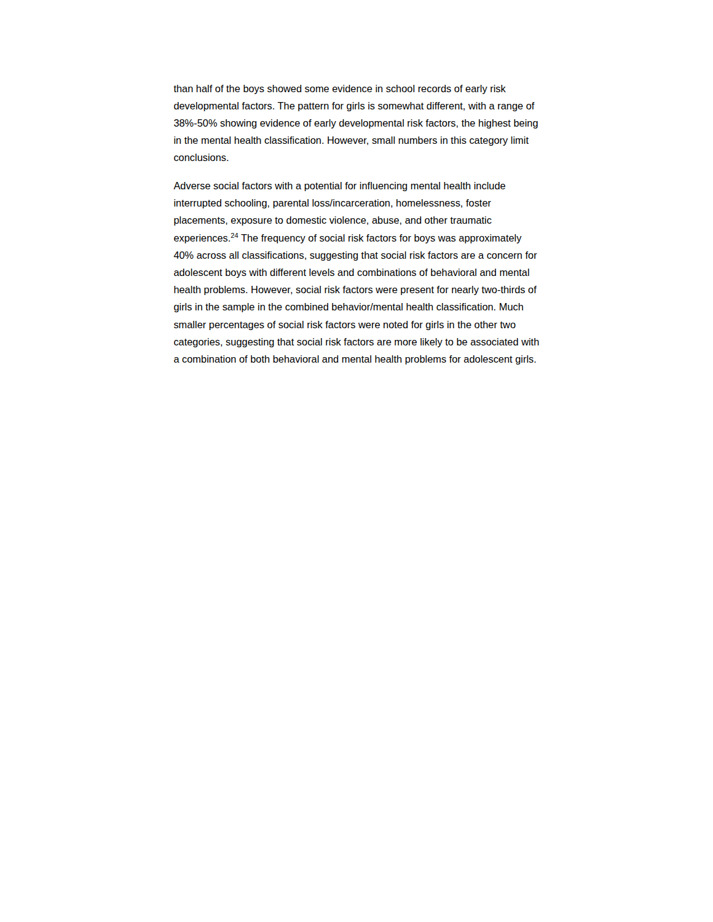than half of the boys showed some evidence in school records of early risk developmental factors. The pattern for girls is somewhat different, with a range of 38%-50% showing evidence of early developmental risk factors, the highest being in the mental health classification. However, small numbers in this category limit conclusions.
Adverse social factors with a potential for influencing mental health include interrupted schooling, parental loss/incarceration, homelessness, foster placements, exposure to domestic violence, abuse, and other traumatic experiences.24 The frequency of social risk factors for boys was approximately 40% across all classifications, suggesting that social risk factors are a concern for adolescent boys with different levels and combinations of behavioral and mental health problems. However, social risk factors were present for nearly two-thirds of girls in the sample in the combined behavior/mental health classification. Much smaller percentages of social risk factors were noted for girls in the other two categories, suggesting that social risk factors are more likely to be associated with a combination of both behavioral and mental health problems for adolescent girls.